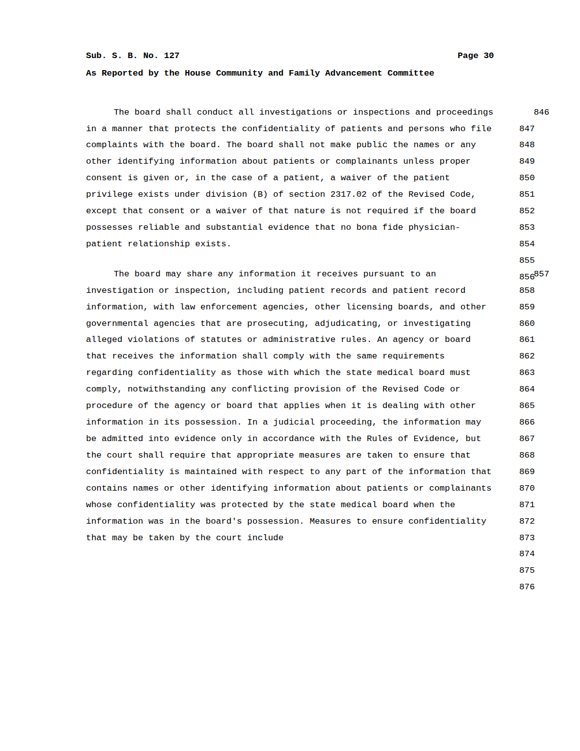Sub. S. B. No. 127 Page 30
As Reported by the House Community and Family Advancement Committee
846 847 848 849 850 851 852 853 854 855 856 The board shall conduct all investigations or inspections and proceedings in a manner that protects the confidentiality of patients and persons who file complaints with the board. The board shall not make public the names or any other identifying information about patients or complainants unless proper consent is given or, in the case of a patient, a waiver of the patient privilege exists under division (B) of section 2317.02 of the Revised Code, except that consent or a waiver of that nature is not required if the board possesses reliable and substantial evidence that no bona fide physician-patient relationship exists.
857 858 859 860 861 862 863 864 865 866 867 868 869 870 871 872 873 874 875 876 The board may share any information it receives pursuant to an investigation or inspection, including patient records and patient record information, with law enforcement agencies, other licensing boards, and other governmental agencies that are prosecuting, adjudicating, or investigating alleged violations of statutes or administrative rules. An agency or board that receives the information shall comply with the same requirements regarding confidentiality as those with which the state medical board must comply, notwithstanding any conflicting provision of the Revised Code or procedure of the agency or board that applies when it is dealing with other information in its possession. In a judicial proceeding, the information may be admitted into evidence only in accordance with the Rules of Evidence, but the court shall require that appropriate measures are taken to ensure that confidentiality is maintained with respect to any part of the information that contains names or other identifying information about patients or complainants whose confidentiality was protected by the state medical board when the information was in the board's possession. Measures to ensure confidentiality that may be taken by the court include